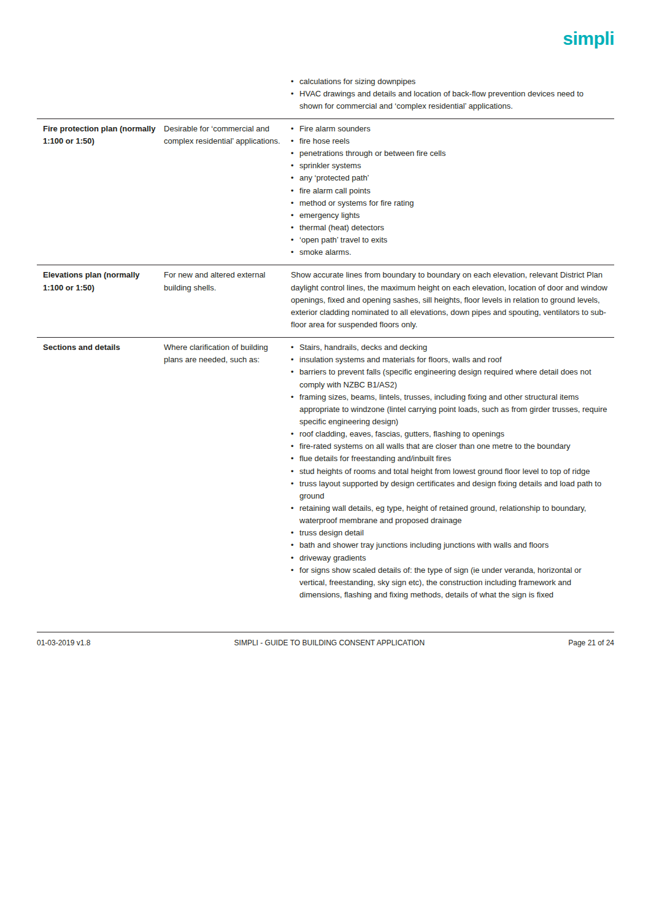simpli
| | | calculations for sizing downpipes HVAC drawings and details and location of back-flow prevention devices need to shown for commercial and ‘complex residential’ applications. |
| Fire protection plan (normally 1:100 or 1:50) | Desirable for ‘commercial and complex residential’ applications. | Fire alarm sounders fire hose reels penetrations through or between fire cells sprinkler systems any ‘protected path’ fire alarm call points method or systems for fire rating emergency lights thermal (heat) detectors ‘open path’ travel to exits smoke alarms. |
| Elevations plan (normally 1:100 or 1:50) | For new and altered external building shells. | Show accurate lines from boundary to boundary on each elevation, relevant District Plan daylight control lines, the maximum height on each elevation, location of door and window openings, fixed and opening sashes, sill heights, floor levels in relation to ground levels, exterior cladding nominated to all elevations, down pipes and spouting, ventilators to sub-floor area for suspended floors only. |
| Sections and details | Where clarification of building plans are needed, such as: | Stairs, handrails, decks and decking insulation systems and materials for floors, walls and roof barriers to prevent falls (specific engineering design required where detail does not comply with NZBC B1/AS2) framing sizes, beams, lintels, trusses, including fixing and other structural items appropriate to windzone (lintel carrying point loads, such as from girder trusses, require specific engineering design) roof cladding, eaves, fascias, gutters, flashing to openings fire-rated systems on all walls that are closer than one metre to the boundary flue details for freestanding and/inbuilt fires stud heights of rooms and total height from lowest ground floor level to top of ridge truss layout supported by design certificates and design fixing details and load path to ground retaining wall details, eg type, height of retained ground, relationship to boundary, waterproof membrane and proposed drainage truss design detail bath and shower tray junctions including junctions with walls and floors driveway gradients for signs show scaled details of: the type of sign (ie under veranda, horizontal or vertical, freestanding, sky sign etc), the construction including framework and dimensions, flashing and fixing methods, details of what the sign is fixed |
01-03-2019 v1.8
SIMPLI - GUIDE TO BUILDING CONSENT APPLICATION
Page 21 of 24